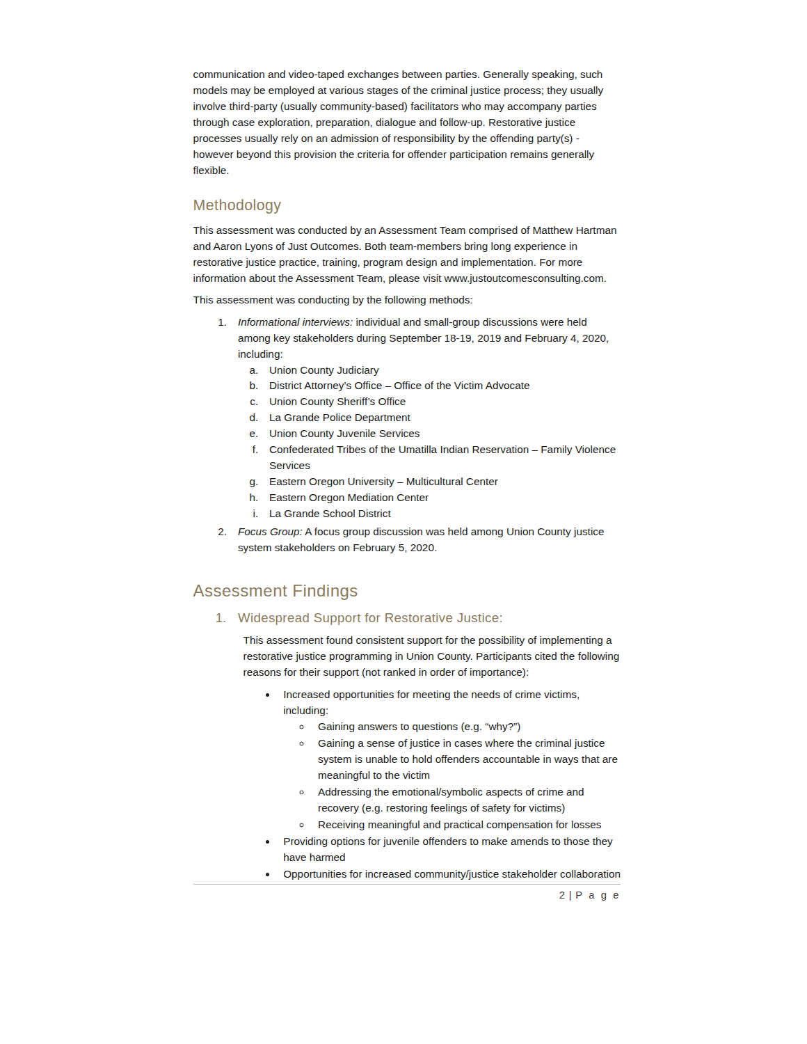communication and video-taped exchanges between parties. Generally speaking, such models may be employed at various stages of the criminal justice process; they usually involve third-party (usually community-based) facilitators who may accompany parties through case exploration, preparation, dialogue and follow-up. Restorative justice processes usually rely on an admission of responsibility by the offending party(s) - however beyond this provision the criteria for offender participation remains generally flexible.
Methodology
This assessment was conducted by an Assessment Team comprised of Matthew Hartman and Aaron Lyons of Just Outcomes. Both team-members bring long experience in restorative justice practice, training, program design and implementation. For more information about the Assessment Team, please visit www.justoutcomesconsulting.com.
This assessment was conducting by the following methods:
Informational interviews: individual and small-group discussions were held among key stakeholders during September 18-19, 2019 and February 4, 2020, including:
Union County Judiciary
District Attorney’s Office – Office of the Victim Advocate
Union County Sheriff’s Office
La Grande Police Department
Union County Juvenile Services
Confederated Tribes of the Umatilla Indian Reservation – Family Violence Services
Eastern Oregon University – Multicultural Center
Eastern Oregon Mediation Center
La Grande School District
Focus Group: A focus group discussion was held among Union County justice system stakeholders on February 5, 2020.
Assessment Findings
Widespread Support for Restorative Justice:
This assessment found consistent support for the possibility of implementing a restorative justice programming in Union County. Participants cited the following reasons for their support (not ranked in order of importance):
Increased opportunities for meeting the needs of crime victims, including:
Gaining answers to questions (e.g. “why?”)
Gaining a sense of justice in cases where the criminal justice system is unable to hold offenders accountable in ways that are meaningful to the victim
Addressing the emotional/symbolic aspects of crime and recovery (e.g. restoring feelings of safety for victims)
Receiving meaningful and practical compensation for losses
Providing options for juvenile offenders to make amends to those they have harmed
Opportunities for increased community/justice stakeholder collaboration
2 | P a g e